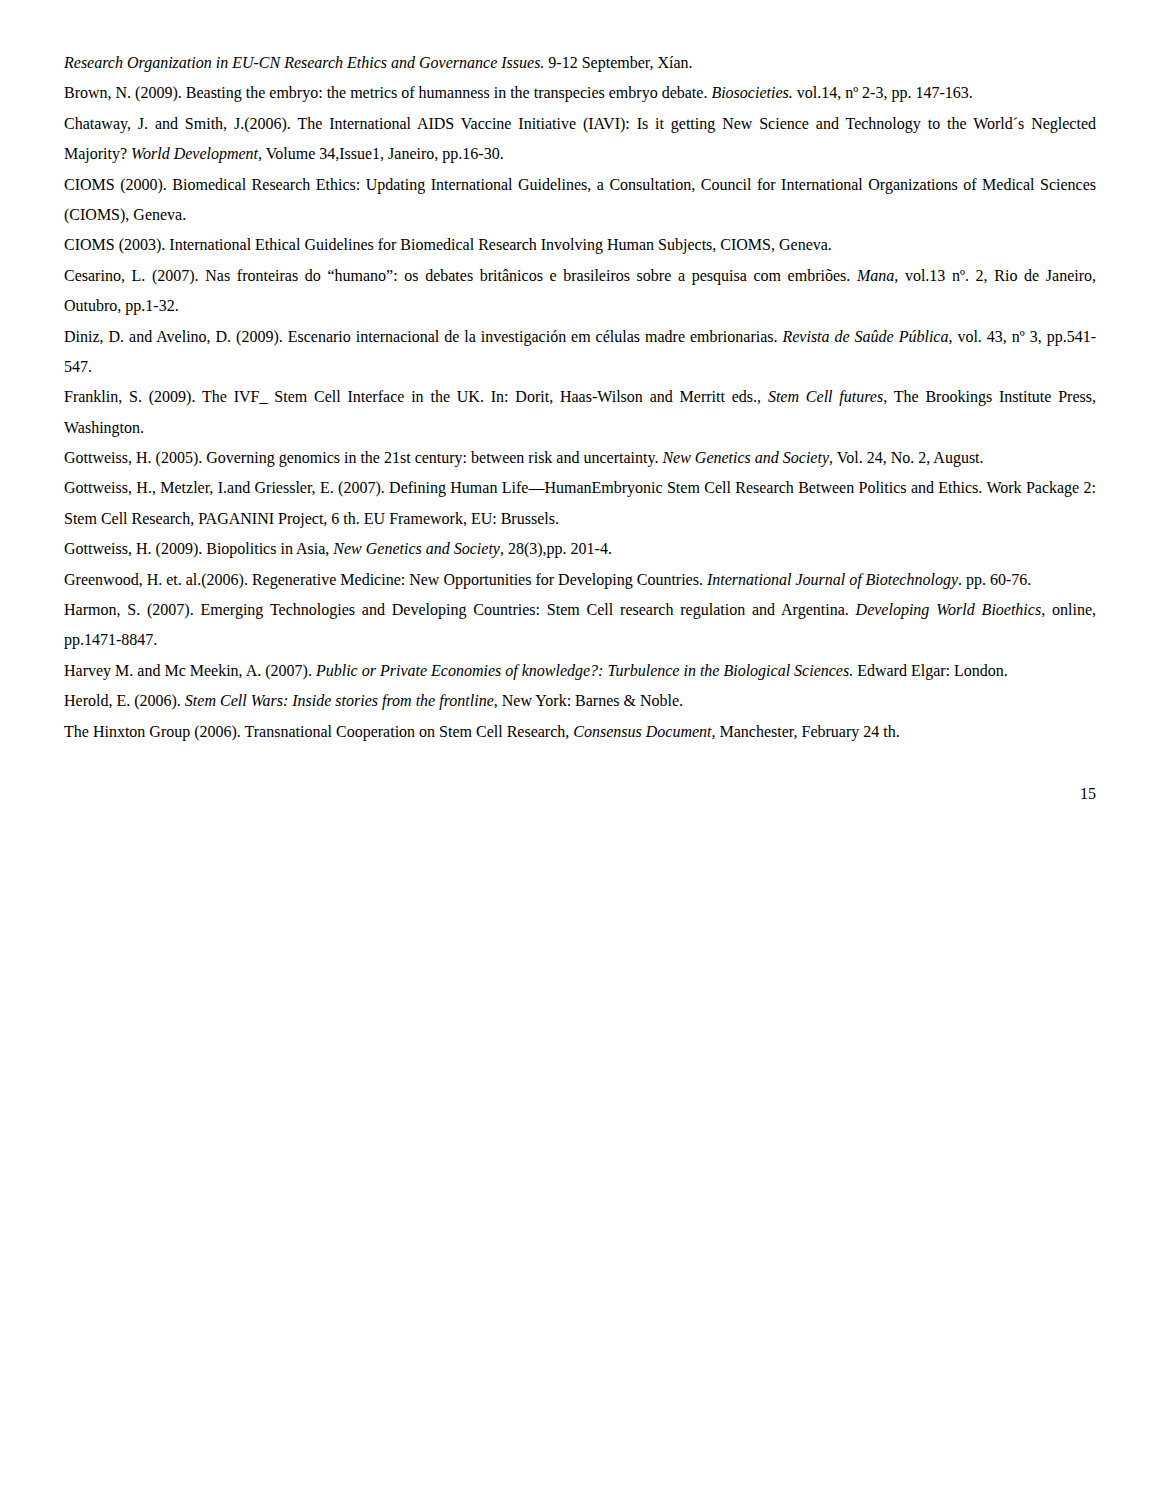Research Organization in EU-CN Research Ethics and Governance Issues. 9-12 September, Xían.
Brown, N. (2009). Beasting the embryo: the metrics of humanness in the transpecies embryo debate. Biosocieties. vol.14, nº 2-3, pp. 147-163.
Chataway, J. and Smith, J.(2006). The International AIDS Vaccine Initiative (IAVI): Is it getting New Science and Technology to the World´s Neglected Majority? World Development, Volume 34,Issue1, Janeiro, pp.16-30.
CIOMS (2000). Biomedical Research Ethics: Updating International Guidelines, a Consultation, Council for International Organizations of Medical Sciences (CIOMS), Geneva.
CIOMS (2003). International Ethical Guidelines for Biomedical Research Involving Human Subjects, CIOMS, Geneva.
Cesarino, L. (2007). Nas fronteiras do “humano”: os debates britânicos e brasileiros sobre a pesquisa com embriões. Mana, vol.13 nº. 2, Rio de Janeiro, Outubro, pp.1-32.
Diniz, D. and Avelino, D. (2009). Escenario internacional de la investigación em células madre embrionarias. Revista de Saûde Pública, vol. 43, nº 3, pp.541-547.
Franklin, S. (2009). The IVF_ Stem Cell Interface in the UK. In: Dorit, Haas-Wilson and Merritt eds., Stem Cell futures, The Brookings Institute Press, Washington.
Gottweiss, H. (2005). Governing genomics in the 21st century: between risk and uncertainty. New Genetics and Society, Vol. 24, No. 2, August.
Gottweiss, H., Metzler, I.and Griessler, E. (2007). Defining Human Life—HumanEmbryonic Stem Cell Research Between Politics and Ethics. Work Package 2: Stem Cell Research, PAGANINI Project, 6 th. EU Framework, EU: Brussels.
Gottweiss, H. (2009). Biopolitics in Asia, New Genetics and Society, 28(3),pp. 201-4.
Greenwood, H. et. al.(2006). Regenerative Medicine: New Opportunities for Developing Countries. International Journal of Biotechnology. pp. 60-76.
Harmon, S. (2007). Emerging Technologies and Developing Countries: Stem Cell research regulation and Argentina. Developing World Bioethics, online, pp.1471-8847.
Harvey M. and Mc Meekin, A. (2007). Public or Private Economies of knowledge?: Turbulence in the Biological Sciences. Edward Elgar: London.
Herold, E. (2006). Stem Cell Wars: Inside stories from the frontline, New York: Barnes & Noble.
The Hinxton Group (2006). Transnational Cooperation on Stem Cell Research, Consensus Document, Manchester, February 24 th.
15